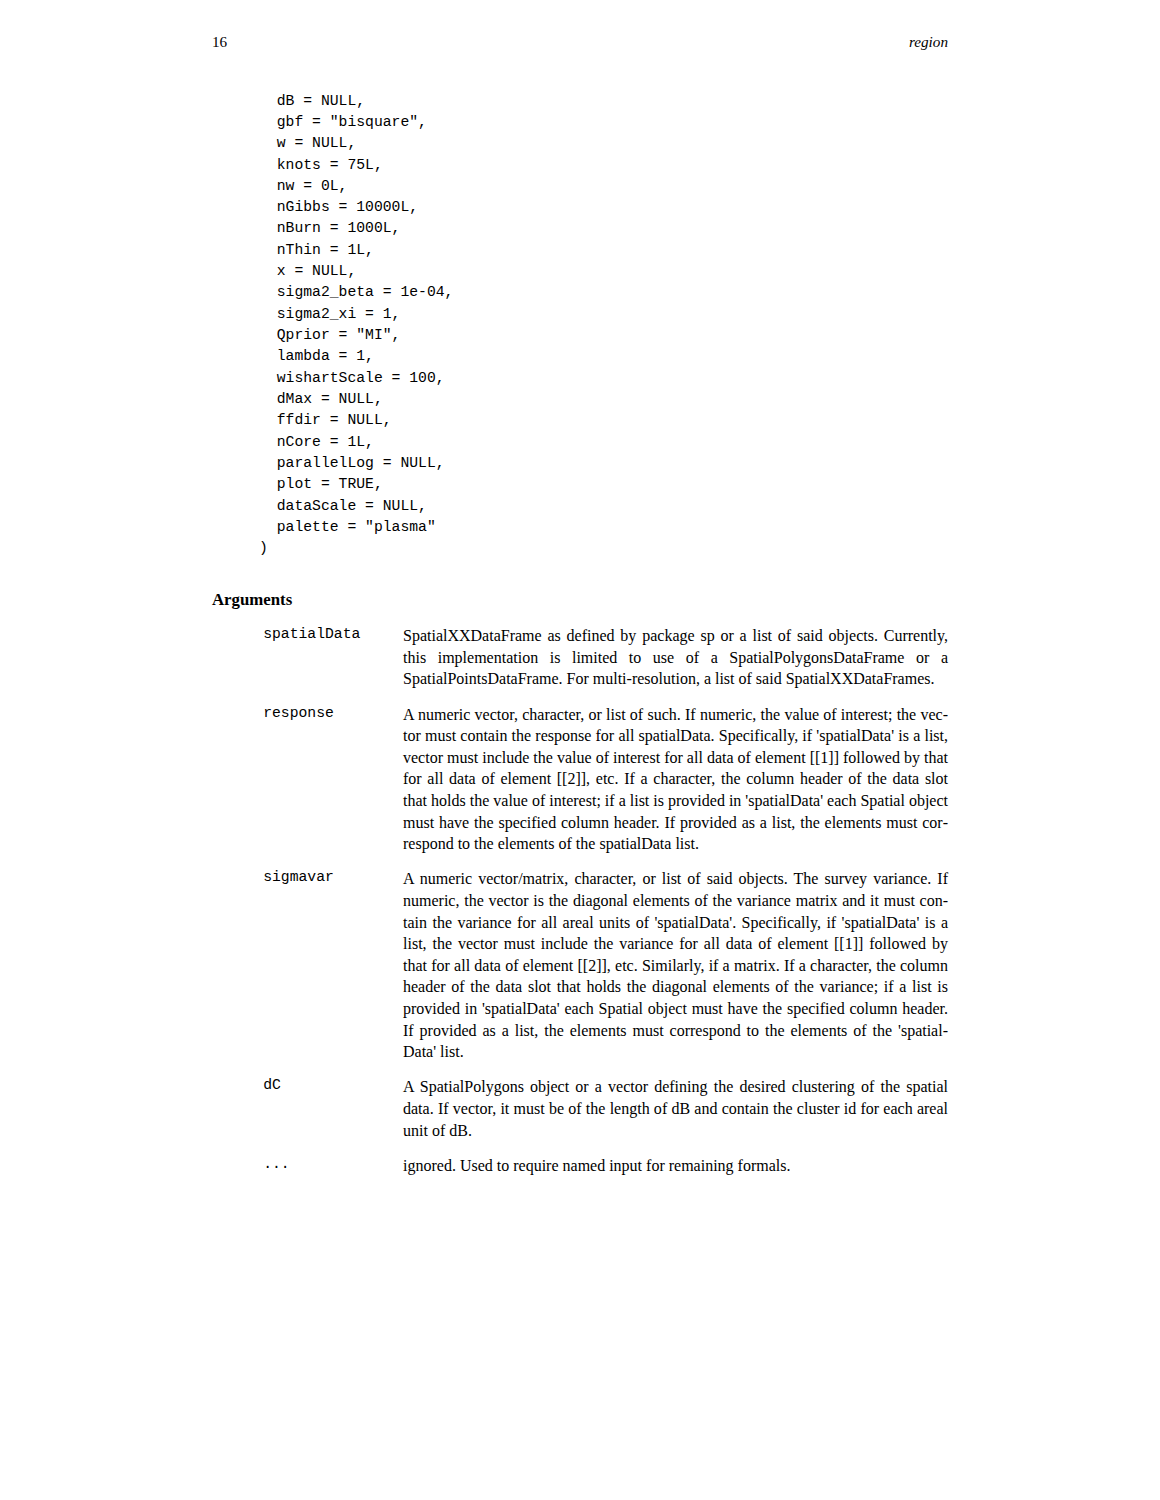16 region
  dB = NULL,
  gbf = "bisquare",
  w = NULL,
  knots = 75L,
  nw = 0L,
  nGibbs = 10000L,
  nBurn = 1000L,
  nThin = 1L,
  x = NULL,
  sigma2_beta = 1e-04,
  sigma2_xi = 1,
  Qprior = "MI",
  lambda = 1,
  wishartScale = 100,
  dMax = NULL,
  ffdir = NULL,
  nCore = 1L,
  parallelLog = NULL,
  plot = TRUE,
  dataScale = NULL,
  palette = "plasma"
)
Arguments
spatialData
SpatialXXDataFrame as defined by package sp or a list of said objects. Currently, this implementation is limited to use of a SpatialPolygonsDataFrame or a SpatialPointsDataFrame. For multi-resolution, a list of said SpatialXXDataFrames.
response
A numeric vector, character, or list of such. If numeric, the value of interest; the vector must contain the response for all spatialData. Specifically, if 'spatialData' is a list, vector must include the value of interest for all data of element [[1]] followed by that for all data of element [[2]], etc. If a character, the column header of the data slot that holds the value of interest; if a list is provided in 'spatialData' each Spatial object must have the specified column header. If provided as a list, the elements must correspond to the elements of the spatialData list.
sigmavar
A numeric vector/matrix, character, or list of said objects. The survey variance. If numeric, the vector is the diagonal elements of the variance matrix and it must contain the variance for all areal units of 'spatialData'. Specifically, if 'spatialData' is a list, the vector must include the variance for all data of element [[1]] followed by that for all data of element [[2]], etc. Similarly, if a matrix. If a character, the column header of the data slot that holds the diagonal elements of the variance; if a list is provided in 'spatialData' each Spatial object must have the specified column header. If provided as a list, the elements must correspond to the elements of the 'spatialData' list.
dC
A SpatialPolygons object or a vector defining the desired clustering of the spatial data. If vector, it must be of the length of dB and contain the cluster id for each areal unit of dB.
...
ignored. Used to require named input for remaining formals.